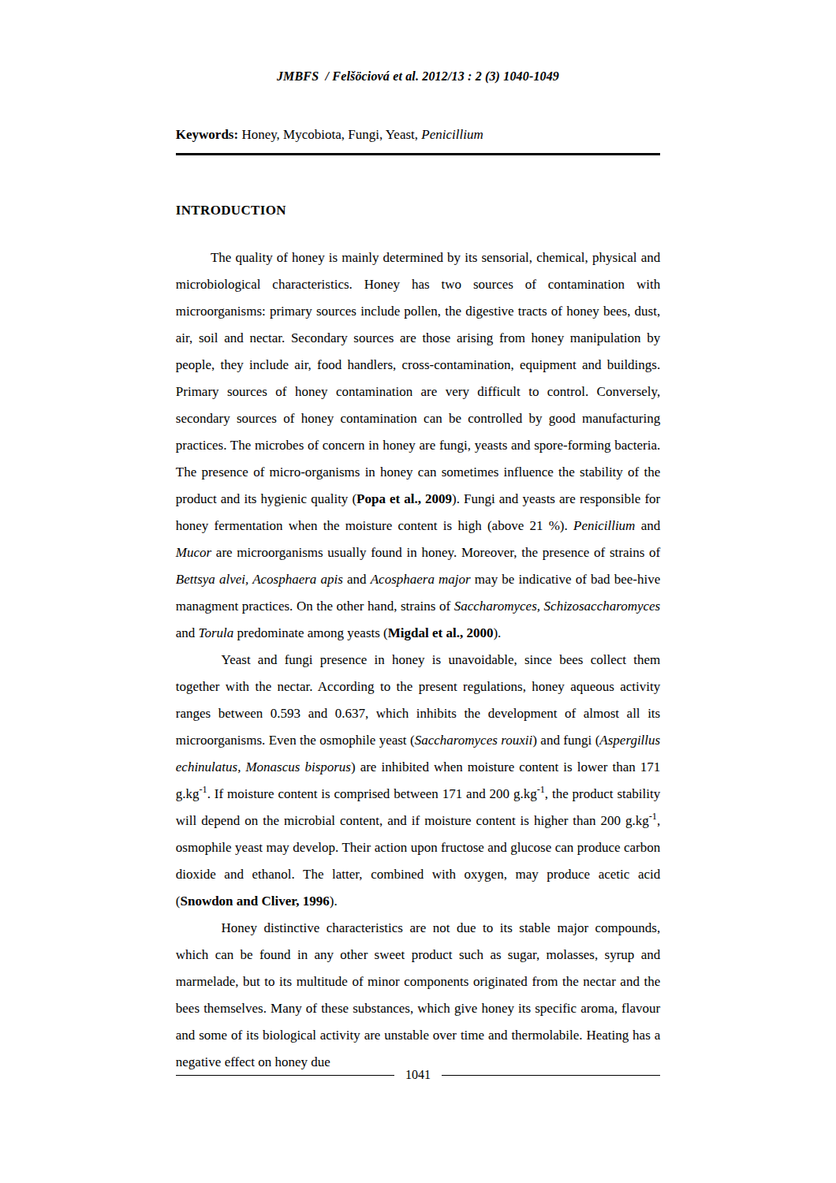JMBFS / Felšöciová et al. 2012/13 : 2 (3) 1040-1049
Keywords: Honey, Mycobiota, Fungi, Yeast, Penicillium
INTRODUCTION
The quality of honey is mainly determined by its sensorial, chemical, physical and microbiological characteristics. Honey has two sources of contamination with microorganisms: primary sources include pollen, the digestive tracts of honey bees, dust, air, soil and nectar. Secondary sources are those arising from honey manipulation by people, they include air, food handlers, cross-contamination, equipment and buildings. Primary sources of honey contamination are very difficult to control. Conversely, secondary sources of honey contamination can be controlled by good manufacturing practices. The microbes of concern in honey are fungi, yeasts and spore-forming bacteria. The presence of micro-organisms in honey can sometimes influence the stability of the product and its hygienic quality (Popa et al., 2009). Fungi and yeasts are responsible for honey fermentation when the moisture content is high (above 21 %). Penicillium and Mucor are microorganisms usually found in honey. Moreover, the presence of strains of Bettsya alvei, Acosphaera apis and Acosphaera major may be indicative of bad bee-hive managment practices. On the other hand, strains of Saccharomyces, Schizosaccharomyces and Torula predominate among yeasts (Migdal et al., 2000).
Yeast and fungi presence in honey is unavoidable, since bees collect them together with the nectar. According to the present regulations, honey aqueous activity ranges between 0.593 and 0.637, which inhibits the development of almost all its microorganisms. Even the osmophile yeast (Saccharomyces rouxii) and fungi (Aspergillus echinulatus, Monascus bisporus) are inhibited when moisture content is lower than 171 g.kg-1. If moisture content is comprised between 171 and 200 g.kg-1, the product stability will depend on the microbial content, and if moisture content is higher than 200 g.kg-1, osmophile yeast may develop. Their action upon fructose and glucose can produce carbon dioxide and ethanol. The latter, combined with oxygen, may produce acetic acid (Snowdon and Cliver, 1996).
Honey distinctive characteristics are not due to its stable major compounds, which can be found in any other sweet product such as sugar, molasses, syrup and marmelade, but to its multitude of minor components originated from the nectar and the bees themselves. Many of these substances, which give honey its specific aroma, flavour and some of its biological activity are unstable over time and thermolabile. Heating has a negative effect on honey due
1041